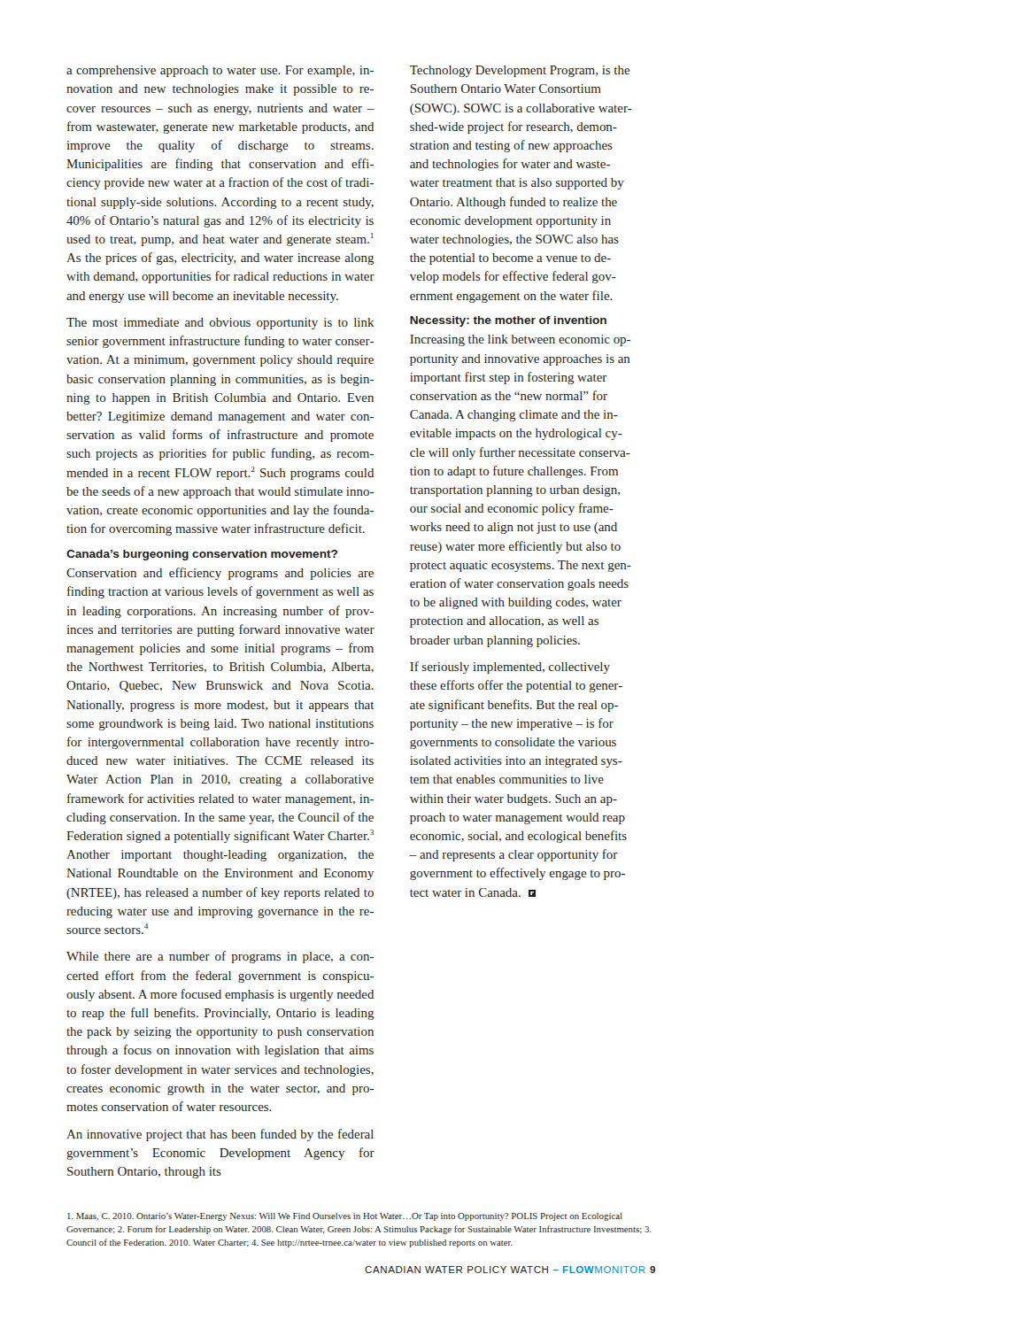a comprehensive approach to water use. For example, innovation and new technologies make it possible to recover resources – such as energy, nutrients and water – from wastewater, generate new marketable products, and improve the quality of discharge to streams. Municipalities are finding that conservation and efficiency provide new water at a fraction of the cost of traditional supply-side solutions. According to a recent study, 40% of Ontario’s natural gas and 12% of its electricity is used to treat, pump, and heat water and generate steam.1 As the prices of gas, electricity, and water increase along with demand, opportunities for radical reductions in water and energy use will become an inevitable necessity.
The most immediate and obvious opportunity is to link senior government infrastructure funding to water conservation. At a minimum, government policy should require basic conservation planning in communities, as is beginning to happen in British Columbia and Ontario. Even better? Legitimize demand management and water conservation as valid forms of infrastructure and promote such projects as priorities for public funding, as recommended in a recent FLOW report.2 Such programs could be the seeds of a new approach that would stimulate innovation, create economic opportunities and lay the foundation for overcoming massive water infrastructure deficit.
Canada’s burgeoning conservation movement?
Conservation and efficiency programs and policies are finding traction at various levels of government as well as in leading corporations. An increasing number of provinces and territories are putting forward innovative water management policies and some initial programs – from the Northwest Territories, to British Columbia, Alberta, Ontario, Quebec, New Brunswick and Nova Scotia. Nationally, progress is more modest, but it appears that some groundwork is being laid. Two national institutions for intergovernmental collaboration have recently introduced new water initiatives. The CCME released its Water Action Plan in 2010, creating a collaborative framework for activities related to water management, including conservation. In the same year, the Council of the Federation signed a potentially significant Water Charter.3 Another important thought-leading organization, the National Roundtable on the Environment and Economy (NRTEE), has released a number of key reports related to reducing water use and improving governance in the resource sectors.4
While there are a number of programs in place, a concerted effort from the federal government is conspicuously absent. A more focused emphasis is urgently needed to reap the full benefits. Provincially, Ontario is leading the pack by seizing the opportunity to push conservation through a focus on innovation with legislation that aims to foster development in water services and technologies, creates economic growth in the water sector, and promotes conservation of water resources.
An innovative project that has been funded by the federal government’s Economic Development Agency for Southern Ontario, through its
Technology Development Program, is the Southern Ontario Water Consortium (SOWC). SOWC is a collaborative watershed-wide project for research, demonstration and testing of new approaches and technologies for water and wastewater treatment that is also supported by Ontario. Although funded to realize the economic development opportunity in water technologies, the SOWC also has the potential to become a venue to develop models for effective federal government engagement on the water file.
Necessity: the mother of invention
Increasing the link between economic opportunity and innovative approaches is an important first step in fostering water conservation as the “new normal” for Canada. A changing climate and the inevitable impacts on the hydrological cycle will only further necessitate conservation to adapt to future challenges. From transportation planning to urban design, our social and economic policy frameworks need to align not just to use (and reuse) water more efficiently but also to protect aquatic ecosystems. The next generation of water conservation goals needs to be aligned with building codes, water protection and allocation, as well as broader urban planning policies.
If seriously implemented, collectively these efforts offer the potential to generate significant benefits. But the real opportunity – the new imperative – is for governments to consolidate the various isolated activities into an integrated system that enables communities to live within their water budgets. Such an approach to water management would reap economic, social, and ecological benefits – and represents a clear opportunity for government to effectively engage to protect water in Canada.
1. Maas, C. 2010. Ontario’s Water-Energy Nexus: Will We Find Ourselves in Hot Water…Or Tap into Opportunity? POLIS Project on Ecological Governance; 2. Forum for Leadership on Water. 2008. Clean Water, Green Jobs: A Stimulus Package for Sustainable Water Infrastructure Investments; 3. Council of the Federation. 2010. Water Charter; 4. See http://nrtee-trnee.ca/water to view published reports on water.
CANADIAN WATER POLICY WATCH – FLOW MONITOR 9